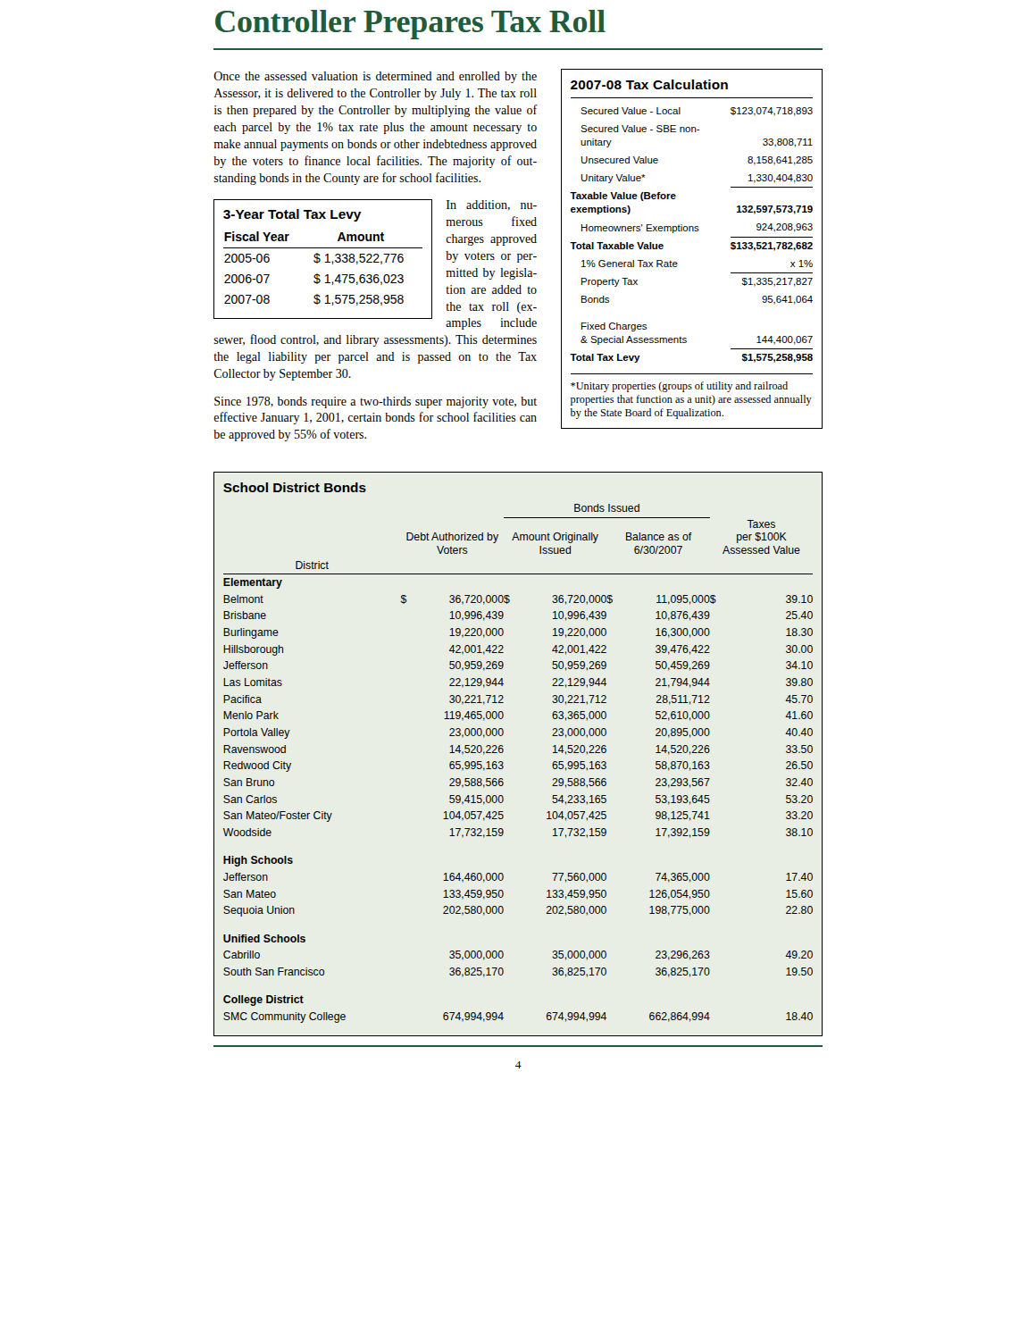Controller Prepares Tax Roll
Once the assessed valuation is determined and enrolled by the Assessor, it is delivered to the Controller by July 1. The tax roll is then prepared by the Controller by multiplying the value of each parcel by the 1% tax rate plus the amount necessary to make annual payments on bonds or other indebtedness approved by the voters to finance local facilities. The majority of outstanding bonds in the County are for school facilities.
3-Year Total Tax Levy
| Fiscal Year | Amount |
| --- | --- |
| 2005-06 | $ 1,338,522,776 |
| 2006-07 | $ 1,475,636,023 |
| 2007-08 | $ 1,575,258,958 |
In addition, numerous fixed charges approved by voters or permitted by legislation are added to the tax roll (examples include sewer, flood control, and library assessments). This determines the legal liability per parcel and is passed on to the Tax Collector by September 30.
Since 1978, bonds require a two-thirds super majority vote, but effective January 1, 2001, certain bonds for school facilities can be approved by 55% of voters.
2007-08 Tax Calculation
| Secured Value - Local | $123,074,718,893 |
| Secured Value - SBE non-unitary | 33,808,711 |
| Unsecured Value | 8,158,641,285 |
| Unitary Value* | 1,330,404,830 |
| Taxable Value (Before exemptions) | 132,597,573,719 |
| Homeowners' Exemptions | 924,208,963 |
| Total Taxable Value | $133,521,782,682 |
| 1% General Tax Rate | x 1% |
| Property Tax | $1,335,217,827 |
| Bonds | 95,641,064 |
| Fixed Charges & Special Assessments | 144,400,067 |
| Total Tax Levy | $1,575,258,958 |
*Unitary properties (groups of utility and railroad properties that function as a unit) are assessed annually by the State Board of Equalization.
School District Bonds
| | | Bonds Issued | |
| | Debt Authorized by Voters | Amount Originally Issued | Balance as of 6/30/2007 | Taxes per $100K Assessed Value |
| District | | | | |
| Elementary |
| Belmont | $ | 36,720,000 | $ | 36,720,000 | $ | 11,095,000 | $ | 39.10 |
| Brisbane | | 10,996,439 | | 10,996,439 | | 10,876,439 | | 25.40 |
| Burlingame | | 19,220,000 | | 19,220,000 | | 16,300,000 | | 18.30 |
| Hillsborough | | 42,001,422 | | 42,001,422 | | 39,476,422 | | 30.00 |
| Jefferson | | 50,959,269 | | 50,959,269 | | 50,459,269 | | 34.10 |
| Las Lomitas | | 22,129,944 | | 22,129,944 | | 21,794,944 | | 39.80 |
| Pacifica | | 30,221,712 | | 30,221,712 | | 28,511,712 | | 45.70 |
| Menlo Park | | 119,465,000 | | 63,365,000 | | 52,610,000 | | 41.60 |
| Portola Valley | | 23,000,000 | | 23,000,000 | | 20,895,000 | | 40.40 |
| Ravenswood | | 14,520,226 | | 14,520,226 | | 14,520,226 | | 33.50 |
| Redwood City | | 65,995,163 | | 65,995,163 | | 58,870,163 | | 26.50 |
| San Bruno | | 29,588,566 | | 29,588,566 | | 23,293,567 | | 32.40 |
| San Carlos | | 59,415,000 | | 54,233,165 | | 53,193,645 | | 53.20 |
| San Mateo/Foster City | | 104,057,425 | | 104,057,425 | | 98,125,741 | | 33.20 |
| Woodside | | 17,732,159 | | 17,732,159 | | 17,392,159 | | 38.10 |
| High Schools |
| Jefferson | | 164,460,000 | | 77,560,000 | | 74,365,000 | | 17.40 |
| San Mateo | | 133,459,950 | | 133,459,950 | | 126,054,950 | | 15.60 |
| Sequoia Union | | 202,580,000 | | 202,580,000 | | 198,775,000 | | 22.80 |
| Unified Schools |
| Cabrillo | | 35,000,000 | | 35,000,000 | | 23,296,263 | | 49.20 |
| South San Francisco | | 36,825,170 | | 36,825,170 | | 36,825,170 | | 19.50 |
| College District |
| SMC Community College | | 674,994,994 | | 674,994,994 | | 662,864,994 | | 18.40 |
4